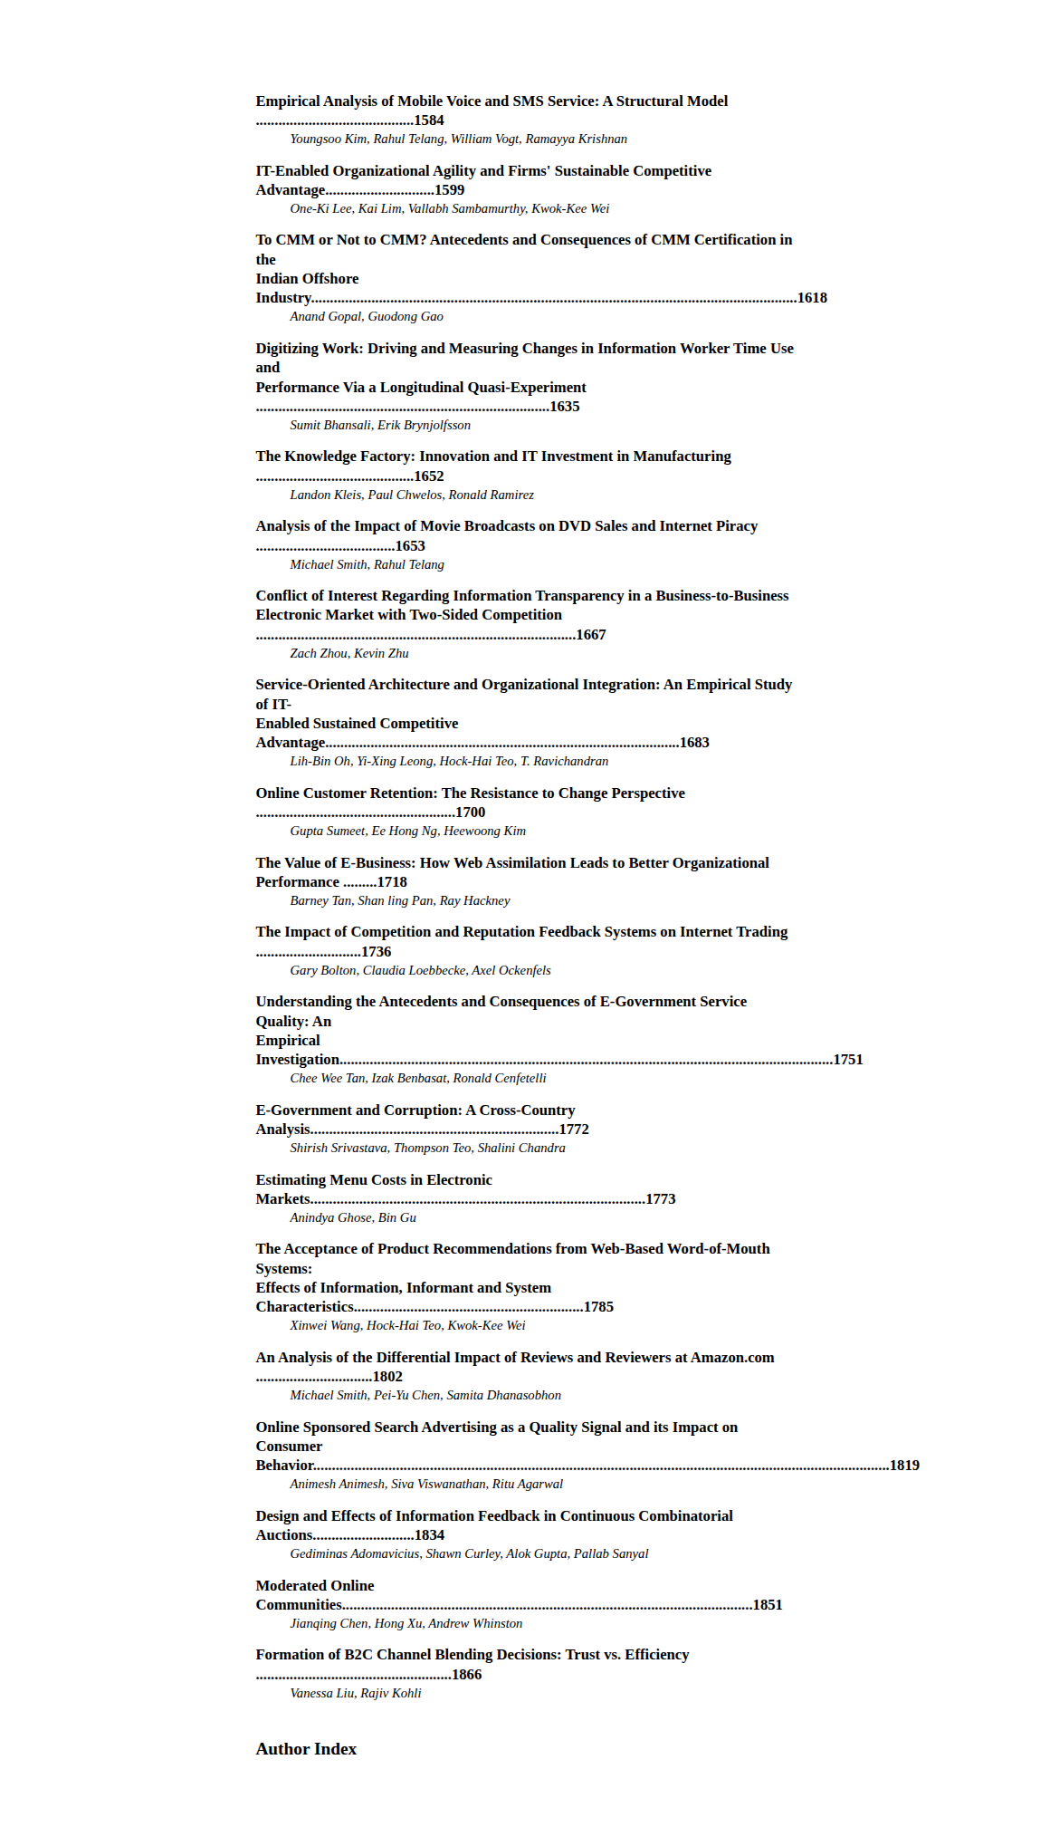Empirical Analysis of Mobile Voice and SMS Service: A Structural Model .......................................... 1584 Youngsoo Kim, Rahul Telang, William Vogt, Ramayya Krishnan
IT-Enabled Organizational Agility and Firms' Sustainable Competitive Advantage............................. 1599 One-Ki Lee, Kai Lim, Vallabh Sambamurthy, Kwok-Kee Wei
To CMM or Not to CMM? Antecedents and Consequences of CMM Certification in the
Indian Offshore Industry................................................................................................................................. 1618 Anand Gopal, Guodong Gao
Digitizing Work: Driving and Measuring Changes in Information Worker Time Use and
Performance Via a Longitudinal Quasi-Experiment .............................................................................. 1635 Sumit Bhansali, Erik Brynjolfsson
The Knowledge Factory: Innovation and IT Investment in Manufacturing .......................................... 1652 Landon Kleis, Paul Chwelos, Ronald Ramirez
Analysis of the Impact of Movie Broadcasts on DVD Sales and Internet Piracy ..................................... 1653 Michael Smith, Rahul Telang
Conflict of Interest Regarding Information Transparency in a Business-to-Business
Electronic Market with Two-Sided Competition ..................................................................................... 1667 Zach Zhou, Kevin Zhu
Service-Oriented Architecture and Organizational Integration: An Empirical Study of IT-
Enabled Sustained Competitive Advantage.............................................................................................. 1683 Lih-Bin Oh, Yi-Xing Leong, Hock-Hai Teo, T. Ravichandran
Online Customer Retention: The Resistance to Change Perspective ..................................................... 1700 Gupta Sumeet, Ee Hong Ng, Heewoong Kim
The Value of E-Business: How Web Assimilation Leads to Better Organizational Performance ......... 1718 Barney Tan, Shan ling Pan, Ray Hackney
The Impact of Competition and Reputation Feedback Systems on Internet Trading ............................ 1736 Gary Bolton, Claudia Loebbecke, Axel Ockenfels
Understanding the Antecedents and Consequences of E-Government Service Quality: An
Empirical Investigation................................................................................................................................... 1751 Chee Wee Tan, Izak Benbasat, Ronald Cenfetelli
E-Government and Corruption: A Cross-Country Analysis.................................................................. 1772 Shirish Srivastava, Thompson Teo, Shalini Chandra
Estimating Menu Costs in Electronic Markets......................................................................................... 1773 Anindya Ghose, Bin Gu
The Acceptance of Product Recommendations from Web-Based Word-of-Mouth Systems:
Effects of Information, Informant and System Characteristics............................................................. 1785 Xinwei Wang, Hock-Hai Teo, Kwok-Kee Wei
An Analysis of the Differential Impact of Reviews and Reviewers at Amazon.com ............................... 1802 Michael Smith, Pei-Yu Chen, Samita Dhanasobhon
Online Sponsored Search Advertising as a Quality Signal and its Impact on Consumer
Behavior......................................................................................................................................................... 1819 Animesh Animesh, Siva Viswanathan, Ritu Agarwal
Design and Effects of Information Feedback in Continuous Combinatorial Auctions........................... 1834 Gediminas Adomavicius, Shawn Curley, Alok Gupta, Pallab Sanyal
Moderated Online Communities............................................................................................................. 1851 Jianqing Chen, Hong Xu, Andrew Whinston
Formation of B2C Channel Blending Decisions: Trust vs. Efficiency .................................................... 1866 Vanessa Liu, Rajiv Kohli
Author Index